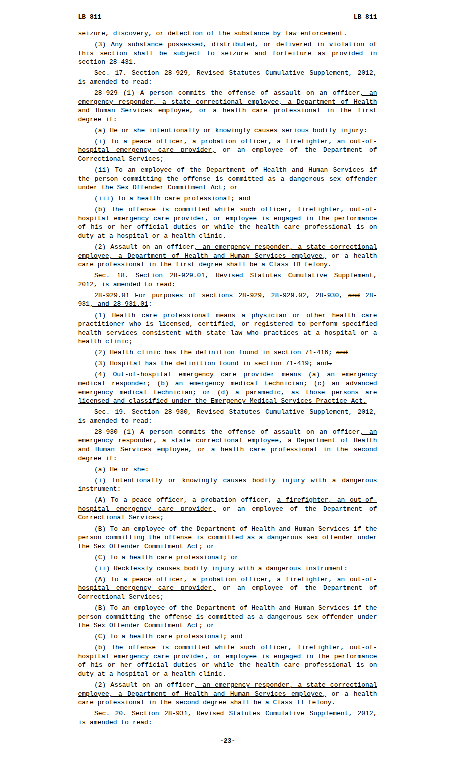LB 811 LB 811
seizure, discovery, or detection of the substance by law enforcement.
(3) Any substance possessed, distributed, or delivered in violation of this section shall be subject to seizure and forfeiture as provided in section 28-431.
Sec. 17. Section 28-929, Revised Statutes Cumulative Supplement, 2012, is amended to read:
28-929 (1) A person commits the offense of assault on an officer, an emergency responder, a state correctional employee, a Department of Health and Human Services employee, or a health care professional in the first degree if:
(a) He or she intentionally or knowingly causes serious bodily injury:
(i) To a peace officer, a probation officer, a firefighter, an out-of-hospital emergency care provider, or an employee of the Department of Correctional Services;
(ii) To an employee of the Department of Health and Human Services if the person committing the offense is committed as a dangerous sex offender under the Sex Offender Commitment Act; or
(iii) To a health care professional; and
(b) The offense is committed while such officer, firefighter, out-of-hospital emergency care provider, or employee is engaged in the performance of his or her official duties or while the health care professional is on duty at a hospital or a health clinic.
(2) Assault on an officer, an emergency responder, a state correctional employee, a Department of Health and Human Services employee, or a health care professional in the first degree shall be a Class ID felony.
Sec. 18. Section 28-929.01, Revised Statutes Cumulative Supplement, 2012, is amended to read:
28-929.01 For purposes of sections 28-929, 28-929.02, 28-930, and 28-931, and 28-931.01:
(1) Health care professional means a physician or other health care practitioner who is licensed, certified, or registered to perform specified health services consistent with state law who practices at a hospital or a health clinic;
(2) Health clinic has the definition found in section 71-416; and
(3) Hospital has the definition found in section 71-419; and.
(4) Out-of-hospital emergency care provider means (a) an emergency medical responder; (b) an emergency medical technician; (c) an advanced emergency medical technician; or (d) a paramedic, as those persons are licensed and classified under the Emergency Medical Services Practice Act.
Sec. 19. Section 28-930, Revised Statutes Cumulative Supplement, 2012, is amended to read:
28-930 (1) A person commits the offense of assault on an officer, an emergency responder, a state correctional employee, a Department of Health and Human Services employee, or a health care professional in the second degree if:
(a) He or she:
(i) Intentionally or knowingly causes bodily injury with a dangerous instrument:
(A) To a peace officer, a probation officer, a firefighter, an out-of-hospital emergency care provider, or an employee of the Department of Correctional Services;
(B) To an employee of the Department of Health and Human Services if the person committing the offense is committed as a dangerous sex offender under the Sex Offender Commitment Act; or
(C) To a health care professional; or
(ii) Recklessly causes bodily injury with a dangerous instrument:
(A) To a peace officer, a probation officer, a firefighter, an out-of-hospital emergency care provider, or an employee of the Department of Correctional Services;
(B) To an employee of the Department of Health and Human Services if the person committing the offense is committed as a dangerous sex offender under the Sex Offender Commitment Act; or
(C) To a health care professional; and
(b) The offense is committed while such officer, firefighter, out-of-hospital emergency care provider, or employee is engaged in the performance of his or her official duties or while the health care professional is on duty at a hospital or a health clinic.
(2) Assault on an officer, an emergency responder, a state correctional employee, a Department of Health and Human Services employee, or a health care professional in the second degree shall be a Class II felony.
Sec. 20. Section 28-931, Revised Statutes Cumulative Supplement, 2012, is amended to read:
-23-